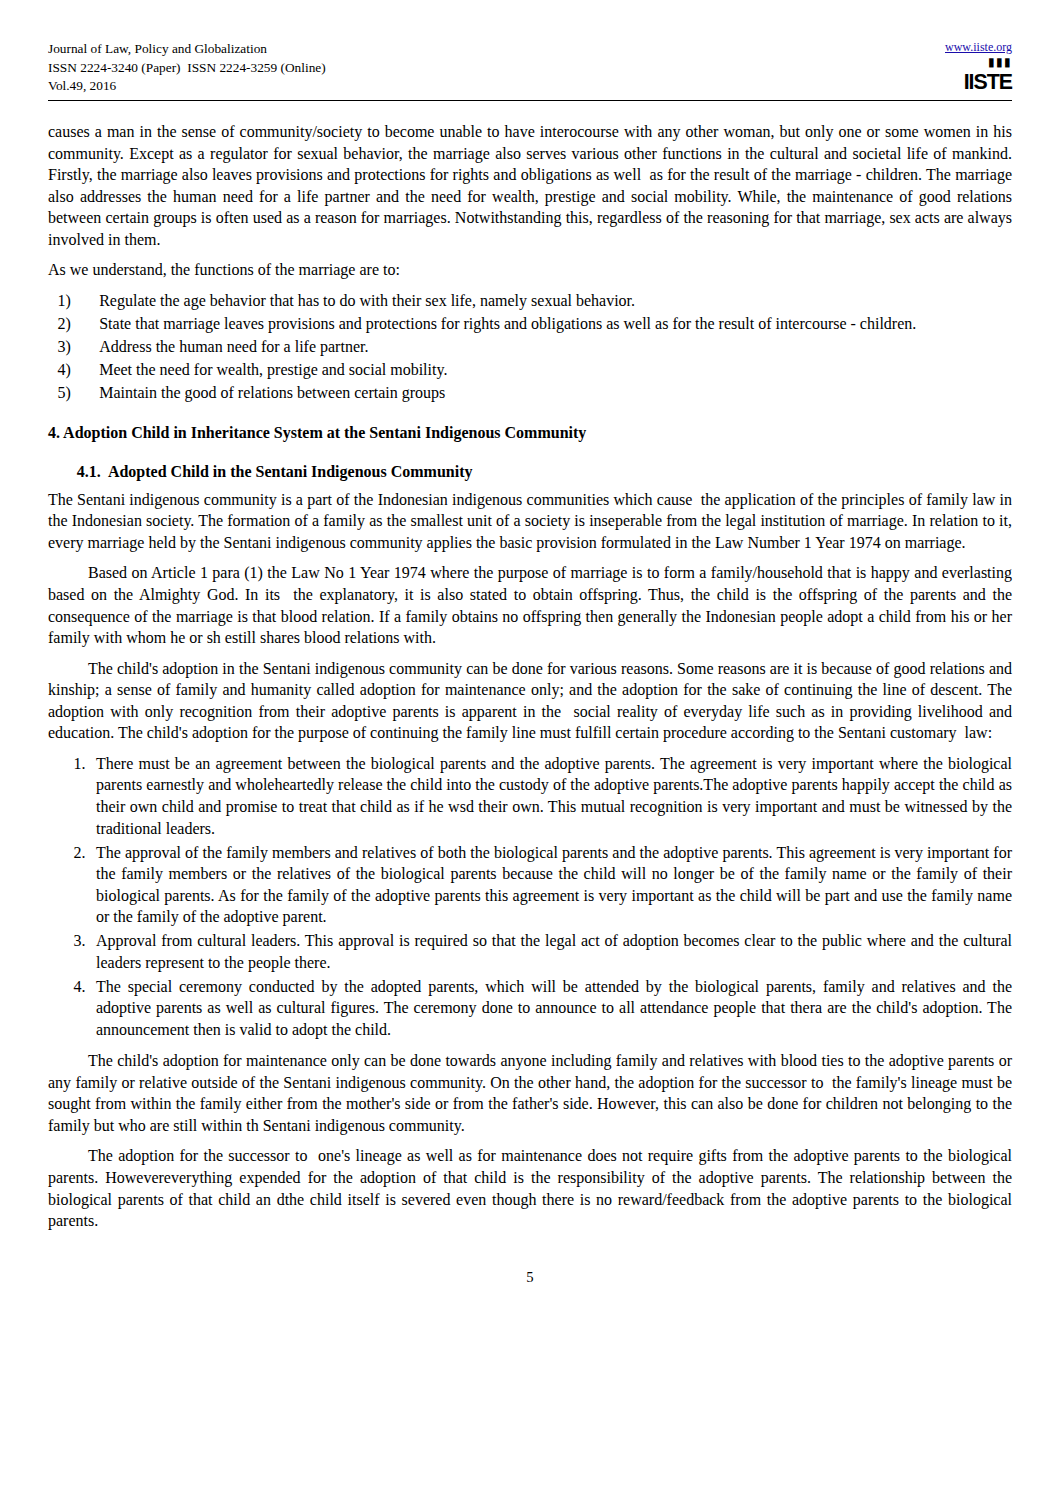Journal of Law, Policy and Globalization
ISSN 2224-3240 (Paper) ISSN 2224-3259 (Online)
Vol.49, 2016
www.iiste.org ▮▮▮
IISTE
causes a man in the sense of community/society to become unable to have interocourse with any other woman, but only one or some women in his community. Except as a regulator for sexual behavior, the marriage also serves various other functions in the cultural and societal life of mankind. Firstly, the marriage also leaves provisions and protections for rights and obligations as well as for the result of the marriage - children. The marriage also addresses the human need for a life partner and the need for wealth, prestige and social mobility. While, the maintenance of good relations between certain groups is often used as a reason for marriages. Notwithstanding this, regardless of the reasoning for that marriage, sex acts are always involved in them.
As we understand, the functions of the marriage are to:
Regulate the age behavior that has to do with their sex life, namely sexual behavior.
State that marriage leaves provisions and protections for rights and obligations as well as for the result of intercourse - children.
Address the human need for a life partner.
Meet the need for wealth, prestige and social mobility.
Maintain the good of relations between certain groups
4. Adoption Child in Inheritance System at the Sentani Indigenous Community
4.1. Adopted Child in the Sentani Indigenous Community
The Sentani indigenous community is a part of the Indonesian indigenous communities which cause the application of the principles of family law in the Indonesian society. The formation of a family as the smallest unit of a society is inseperable from the legal institution of marriage. In relation to it, every marriage held by the Sentani indigenous community applies the basic provision formulated in the Law Number 1 Year 1974 on marriage.
Based on Article 1 para (1) the Law No 1 Year 1974 where the purpose of marriage is to form a family/household that is happy and everlasting based on the Almighty God. In its the explanatory, it is also stated to obtain offspring. Thus, the child is the offspring of the parents and the consequence of the marriage is that blood relation. If a family obtains no offspring then generally the Indonesian people adopt a child from his or her family with whom he or sh estill shares blood relations with.
The child's adoption in the Sentani indigenous community can be done for various reasons. Some reasons are it is because of good relations and kinship; a sense of family and humanity called adoption for maintenance only; and the adoption for the sake of continuing the line of descent. The adoption with only recognition from their adoptive parents is apparent in the social reality of everyday life such as in providing livelihood and education. The child's adoption for the purpose of continuing the family line must fulfill certain procedure according to the Sentani customary law:
There must be an agreement between the biological parents and the adoptive parents. The agreement is very important where the biological parents earnestly and wholeheartedly release the child into the custody of the adoptive parents.The adoptive parents happily accept the child as their own child and promise to treat that child as if he wsd their own. This mutual recognition is very important and must be witnessed by the traditional leaders.
The approval of the family members and relatives of both the biological parents and the adoptive parents. This agreement is very important for the family members or the relatives of the biological parents because the child will no longer be of the family name or the family of their biological parents. As for the family of the adoptive parents this agreement is very important as the child will be part and use the family name or the family of the adoptive parent.
Approval from cultural leaders. This approval is required so that the legal act of adoption becomes clear to the public where and the cultural leaders represent to the people there.
The special ceremony conducted by the adopted parents, which will be attended by the biological parents, family and relatives and the adoptive parents as well as cultural figures. The ceremony done to announce to all attendance people that thera are the child's adoption. The announcement then is valid to adopt the child.
The child's adoption for maintenance only can be done towards anyone including family and relatives with blood ties to the adoptive parents or any family or relative outside of the Sentani indigenous community. On the other hand, the adoption for the successor to the family's lineage must be sought from within the family either from the mother's side or from the father's side. However, this can also be done for children not belonging to the family but who are still within th Sentani indigenous community.
The adoption for the successor to one's lineage as well as for maintenance does not require gifts from the adoptive parents to the biological parents. Howevereverything expended for the adoption of that child is the responsibility of the adoptive parents. The relationship between the biological parents of that child an dthe child itself is severed even though there is no reward/feedback from the adoptive parents to the biological parents.
5